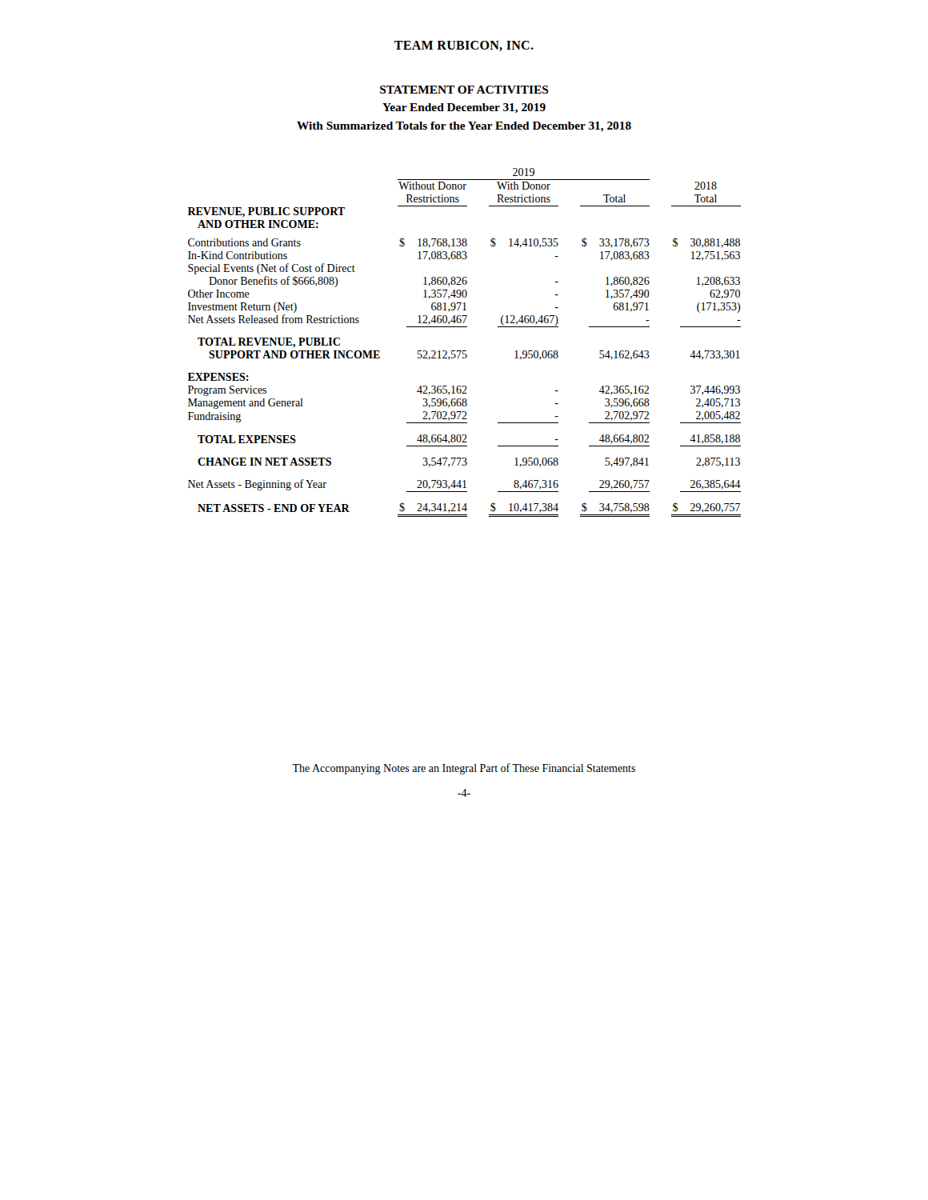TEAM RUBICON, INC.
STATEMENT OF ACTIVITIES
Year Ended December 31, 2019
With Summarized Totals for the Year Ended December 31, 2018
| | 2019 | | |
| | Without Donor | | With Donor | | | | 2018 |
| | Restrictions | | Restrictions | | Total | | Total |
| REVENUE, PUBLIC SUPPORT | |
| AND OTHER INCOME: | |
| Contributions and Grants | $ | 18,768,138 | | $ | 14,410,535 | | $ | 33,178,673 | | $ | 30,881,488 |
| In-Kind Contributions | | 17,083,683 | | | - | | | 17,083,683 | | | 12,751,563 |
| Special Events (Net of Cost of Direct | |
| Donor Benefits of $666,808) | | 1,860,826 | | | - | | | 1,860,826 | | | 1,208,633 |
| Other Income | | 1,357,490 | | | - | | | 1,357,490 | | | 62,970 |
| Investment Return (Net) | | 681,971 | | | - | | | 681,971 | | | (171,353) |
| Net Assets Released from Restrictions | | 12,460,467 | | | (12,460,467) | | | - | | | - |
| TOTAL REVENUE, PUBLIC | |
| SUPPORT AND OTHER INCOME | | 52,212,575 | | | 1,950,068 | | | 54,162,643 | | | 44,733,301 |
| EXPENSES: | |
| Program Services | | 42,365,162 | | | - | | | 42,365,162 | | | 37,446,993 |
| Management and General | | 3,596,668 | | | - | | | 3,596,668 | | | 2,405,713 |
| Fundraising | | 2,702,972 | | | - | | | 2,702,972 | | | 2,005,482 |
| TOTAL EXPENSES | | 48,664,802 | | | - | | | 48,664,802 | | | 41,858,188 |
| CHANGE IN NET ASSETS | | 3,547,773 | | | 1,950,068 | | | 5,497,841 | | | 2,875,113 |
| Net Assets - Beginning of Year | | 20,793,441 | | | 8,467,316 | | | 29,260,757 | | | 26,385,644 |
| NET ASSETS - END OF YEAR | $ | 24,341,214 | | $ | 10,417,384 | | $ | 34,758,598 | | $ | 29,260,757 |
The Accompanying Notes are an Integral Part of These Financial Statements
-4-